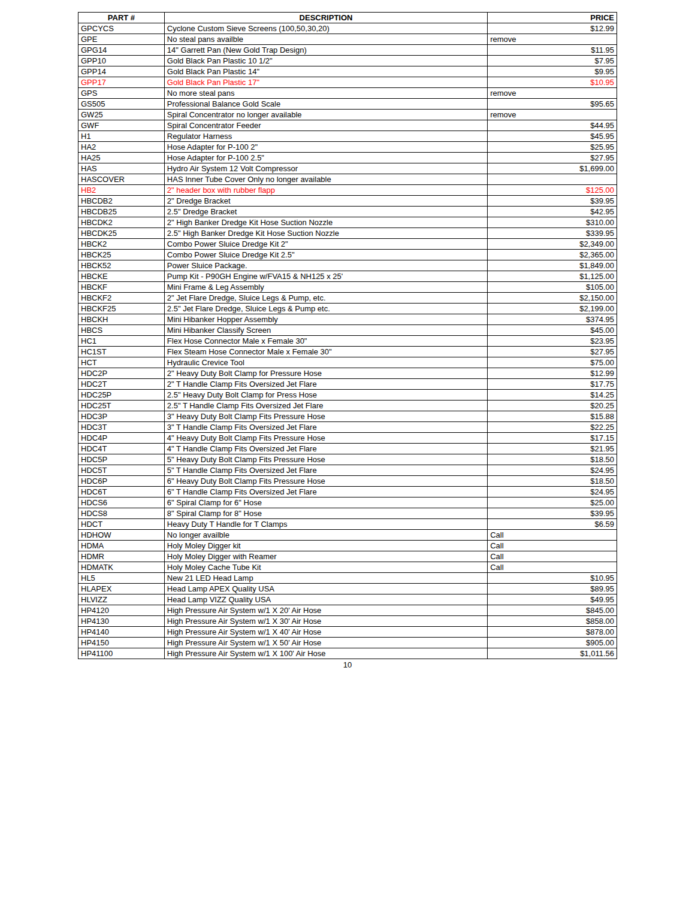| PART # | DESCRIPTION | PRICE |
| --- | --- | --- |
| GPCYCS | Cyclone Custom Sieve Screens (100,50,30,20) | $12.99 |
| GPE | No steal pans availble | remove |
| GPG14 | 14" Garrett Pan (New Gold Trap Design) | $11.95 |
| GPP10 | Gold Black Pan Plastic 10 1/2" | $7.95 |
| GPP14 | Gold Black Pan Plastic 14" | $9.95 |
| GPP17 | Gold Black Pan Plastic 17" | $10.95 |
| GPS | No more steal pans | remove |
| GS505 | Professional Balance Gold Scale | $95.65 |
| GW25 | Spiral Concentrator no longer available | remove |
| GWF | Spiral Concentrator Feeder | $44.95 |
| H1 | Regulator Harness | $45.95 |
| HA2 | Hose Adapter for P-100 2" | $25.95 |
| HA25 | Hose Adapter for P-100 2.5" | $27.95 |
| HAS | Hydro Air System 12 Volt Compressor | $1,699.00 |
| HASCOVER | HAS Inner Tube Cover Only no longer available | |
| HB2 | 2" header box with rubber flapp | $125.00 |
| HBCDB2 | 2" Dredge Bracket | $39.95 |
| HBCDB25 | 2.5" Dredge Bracket | $42.95 |
| HBCDK2 | 2" High Banker Dredge Kit Hose Suction Nozzle | $310.00 |
| HBCDK25 | 2.5" High Banker Dredge Kit Hose Suction Nozzle | $339.95 |
| HBCK2 | Combo Power Sluice Dredge Kit 2" | $2,349.00 |
| HBCK25 | Combo Power Sluice Dredge Kit 2.5" | $2,365.00 |
| HBCK52 | Power Sluice Package. | $1,849.00 |
| HBCKE | Pump Kit - P90GH Engine w/FVA15 & NH125 x 25' | $1,125.00 |
| HBCKF | Mini Frame & Leg Assembly | $105.00 |
| HBCKF2 | 2" Jet Flare Dredge, Sluice Legs & Pump, etc. | $2,150.00 |
| HBCKF25 | 2.5" Jet Flare Dredge, Sluice Legs & Pump etc. | $2,199.00 |
| HBCKH | Mini Hibanker Hopper Assembly | $374.95 |
| HBCS | Mini Hibanker Classify Screen | $45.00 |
| HC1 | Flex Hose Connector Male x Female 30" | $23.95 |
| HC1ST | Flex Steam Hose Connector Male x Female 30" | $27.95 |
| HCT | Hydraulic Crevice Tool | $75.00 |
| HDC2P | 2" Heavy Duty Bolt Clamp for Pressure Hose | $12.99 |
| HDC2T | 2" T Handle Clamp Fits Oversized Jet Flare | $17.75 |
| HDC25P | 2.5" Heavy Duty Bolt Clamp for Press Hose | $14.25 |
| HDC25T | 2.5" T Handle Clamp Fits Oversized Jet Flare | $20.25 |
| HDC3P | 3" Heavy Duty Bolt Clamp Fits Pressure Hose | $15.88 |
| HDC3T | 3" T Handle Clamp Fits Oversized Jet Flare | $22.25 |
| HDC4P | 4" Heavy Duty Bolt Clamp Fits Pressure Hose | $17.15 |
| HDC4T | 4" T Handle Clamp Fits Oversized Jet Flare | $21.95 |
| HDC5P | 5" Heavy Duty Bolt Clamp Fits Pressure Hose | $18.50 |
| HDC5T | 5" T Handle Clamp Fits Oversized Jet Flare | $24.95 |
| HDC6P | 6" Heavy Duty Bolt Clamp Fits Pressure Hose | $18.50 |
| HDC6T | 6" T Handle Clamp Fits Oversized Jet Flare | $24.95 |
| HDCS6 | 6" Spiral Clamp for 6" Hose | $25.00 |
| HDCS8 | 8" Spiral Clamp for 8" Hose | $39.95 |
| HDCT | Heavy Duty T Handle for T Clamps | $6.59 |
| HDHOW | No longer availble | Call |
| HDMA | Holy Moley Digger kit | Call |
| HDMR | Holy Moley Digger with Reamer | Call |
| HDMATK | Holy Moley Cache Tube Kit | Call |
| HL5 | New 21 LED Head Lamp | $10.95 |
| HLAPEX | Head Lamp APEX Quality USA | $89.95 |
| HLVIZZ | Head Lamp VIZZ Quality USA | $49.95 |
| HP4120 | High Pressure Air System w/1 X 20' Air Hose | $845.00 |
| HP4130 | High Pressure Air System w/1 X 30' Air Hose | $858.00 |
| HP4140 | High Pressure Air System w/1 X 40' Air Hose | $878.00 |
| HP4150 | High Pressure Air System w/1 X 50' Air Hose | $905.00 |
| HP41100 | High Pressure Air System w/1 X 100' Air Hose | $1,011.56 |
10